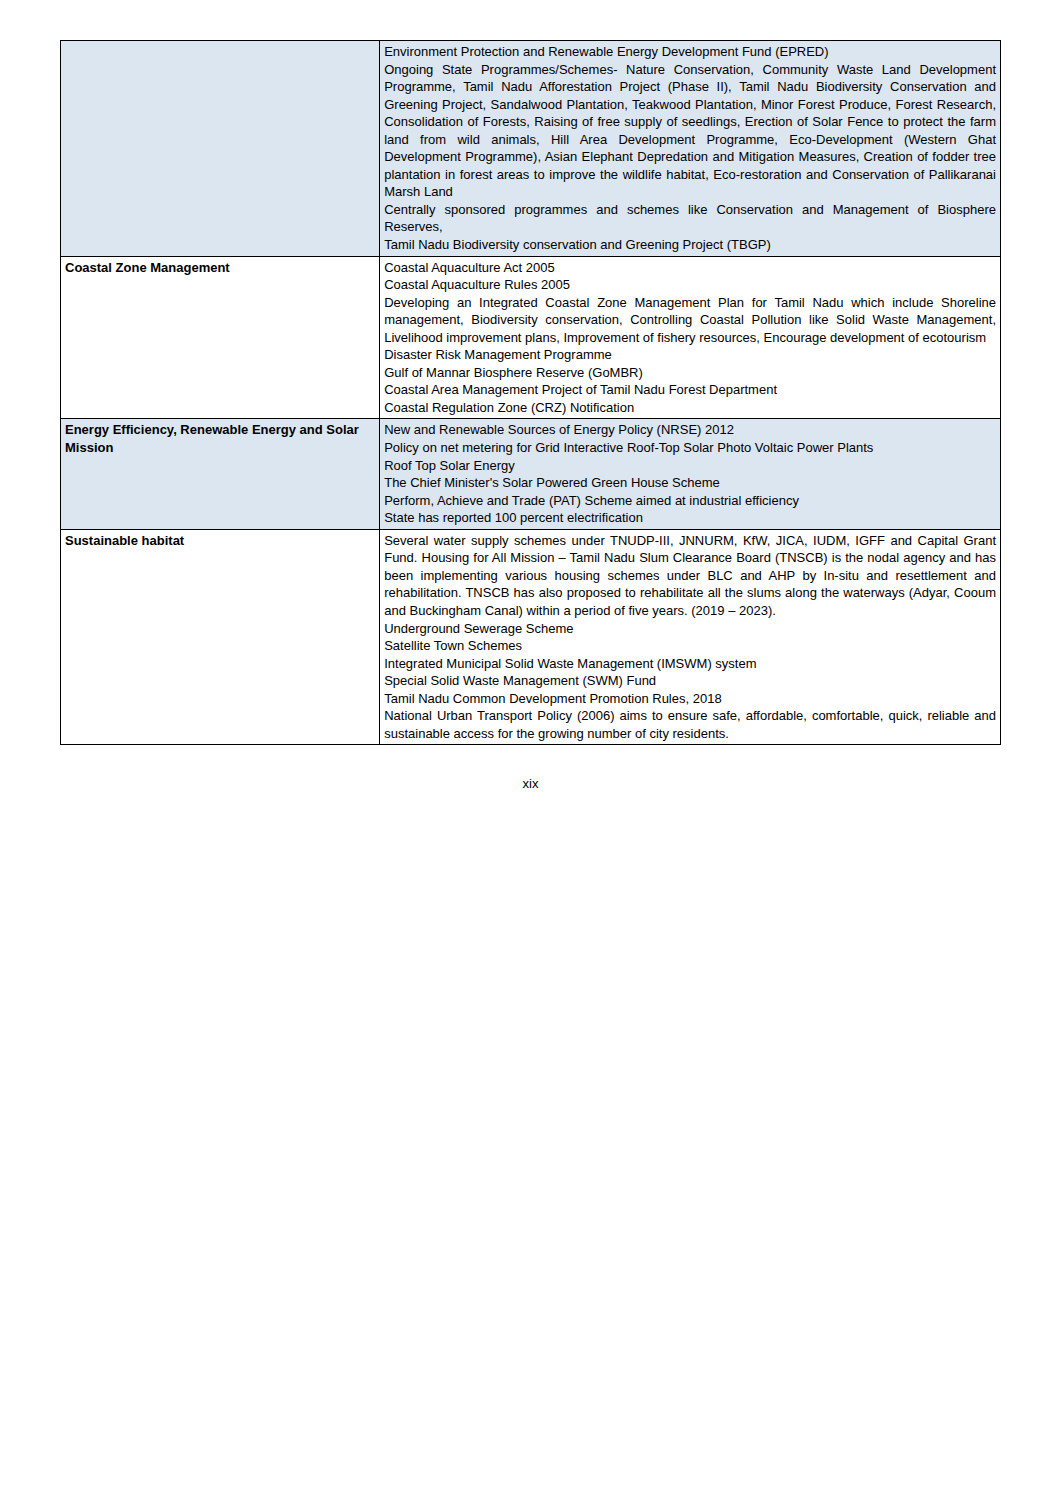| | Environment Protection and Renewable Energy Development Fund (EPRED) Ongoing State Programmes/Schemes- Nature Conservation, Community Waste Land Development Programme, Tamil Nadu Afforestation Project (Phase II), Tamil Nadu Biodiversity Conservation and Greening Project, Sandalwood Plantation, Teakwood Plantation, Minor Forest Produce, Forest Research, Consolidation of Forests, Raising of free supply of seedlings, Erection of Solar Fence to protect the farm land from wild animals, Hill Area Development Programme, Eco-Development (Western Ghat Development Programme), Asian Elephant Depredation and Mitigation Measures, Creation of fodder tree plantation in forest areas to improve the wildlife habitat, Eco-restoration and Conservation of Pallikaranai Marsh Land Centrally sponsored programmes and schemes like Conservation and Management of Biosphere Reserves, Tamil Nadu Biodiversity conservation and Greening Project (TBGP) |
| Coastal Zone Management | Coastal Aquaculture Act 2005 Coastal Aquaculture Rules 2005 Developing an Integrated Coastal Zone Management Plan for Tamil Nadu which include Shoreline management, Biodiversity conservation, Controlling Coastal Pollution like Solid Waste Management, Livelihood improvement plans, Improvement of fishery resources, Encourage development of ecotourism Disaster Risk Management Programme Gulf of Mannar Biosphere Reserve (GoMBR) Coastal Area Management Project of Tamil Nadu Forest Department Coastal Regulation Zone (CRZ) Notification |
| Energy Efficiency, Renewable Energy and Solar Mission | New and Renewable Sources of Energy Policy (NRSE) 2012 Policy on net metering for Grid Interactive Roof-Top Solar Photo Voltaic Power Plants Roof Top Solar Energy The Chief Minister's Solar Powered Green House Scheme Perform, Achieve and Trade (PAT) Scheme aimed at industrial efficiency State has reported 100 percent electrification |
| Sustainable habitat | Several water supply schemes under TNUDP-III, JNNURM, KfW, JICA, IUDM, IGFF and Capital Grant Fund. Housing for All Mission – Tamil Nadu Slum Clearance Board (TNSCB) is the nodal agency and has been implementing various housing schemes under BLC and AHP by In-situ and resettlement and rehabilitation. TNSCB has also proposed to rehabilitate all the slums along the waterways (Adyar, Cooum and Buckingham Canal) within a period of five years. (2019 – 2023). Underground Sewerage Scheme Satellite Town Schemes Integrated Municipal Solid Waste Management (IMSWM) system Special Solid Waste Management (SWM) Fund Tamil Nadu Common Development Promotion Rules, 2018 National Urban Transport Policy (2006) aims to ensure safe, affordable, comfortable, quick, reliable and sustainable access for the growing number of city residents. |
xix